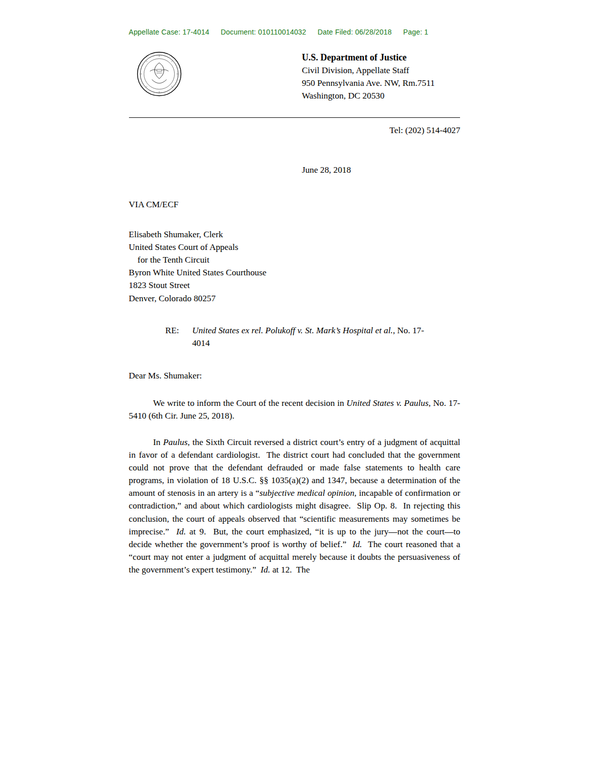Appellate Case: 17-4014 Document: 010110014032 Date Filed: 06/28/2018 Page: 1
U.S. Department of Justice
Civil Division, Appellate Staff
950 Pennsylvania Ave. NW, Rm.7511
Washington, DC 20530
Tel: (202) 514-4027
June 28, 2018
VIA CM/ECF
Elisabeth Shumaker, Clerk
United States Court of Appeals
for the Tenth Circuit
Byron White United States Courthouse
1823 Stout Street
Denver, Colorado 80257
RE:
United States ex rel. Polukoff v. St. Mark’s Hospital et al., No. 17-
4014
Dear Ms. Shumaker:
We write to inform the Court of the recent decision in United States v. Paulus, No. 17-5410 (6th Cir. June 25, 2018).
In Paulus, the Sixth Circuit reversed a district court’s entry of a judgment of acquittal in favor of a defendant cardiologist. The district court had concluded that the government could not prove that the defendant defrauded or made false statements to health care programs, in violation of 18 U.S.C. §§ 1035(a)(2) and 1347, because a determination of the amount of stenosis in an artery is a “subjective medical opinion, incapable of confirmation or contradiction,” and about which cardiologists might disagree. Slip Op. 8. In rejecting this conclusion, the court of appeals observed that “scientific measurements may sometimes be imprecise.” Id. at 9. But, the court emphasized, “it is up to the jury—not the court—to decide whether the government’s proof is worthy of belief.” Id. The court reasoned that a “court may not enter a judgment of acquittal merely because it doubts the persuasiveness of the government’s expert testimony.” Id. at 12. The